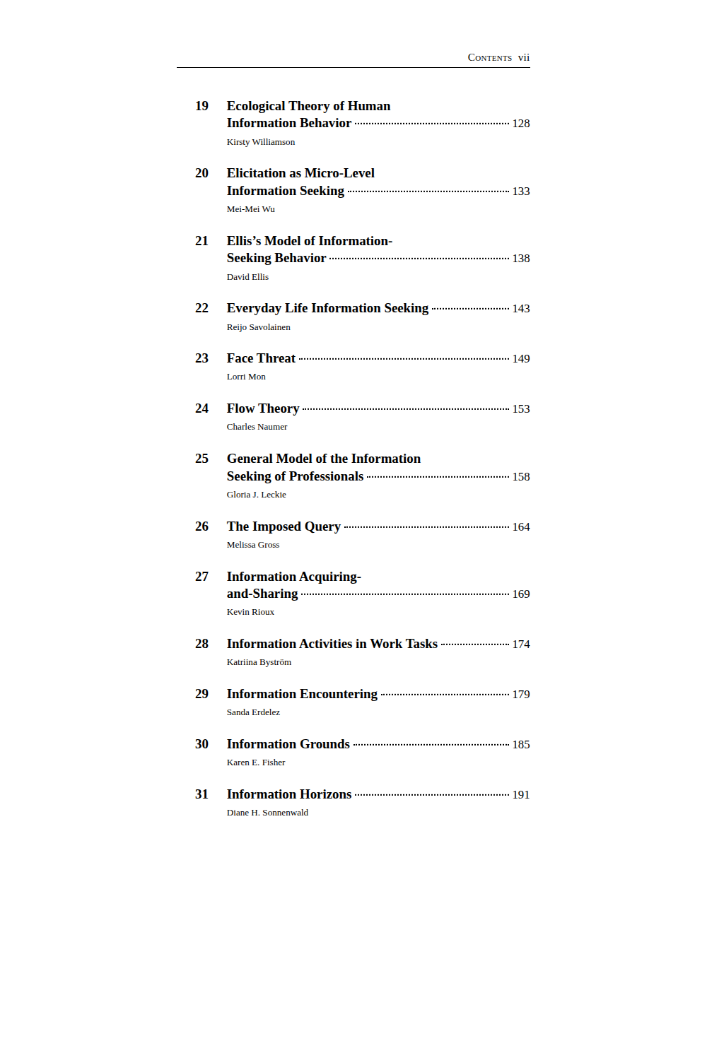Contents vii
19
Ecological Theory of Human Information Behavior 128
Kirsty Williamson
20
Elicitation as Micro-Level Information Seeking 133
Mei-Mei Wu
21
Ellis’s Model of Information- Seeking Behavior 138
David Ellis
22
Everyday Life Information Seeking 143
Reijo Savolainen
23
Face Threat 149
Lorri Mon
24
Flow Theory 153
Charles Naumer
25
General Model of the Information Seeking of Professionals 158
Gloria J. Leckie
26
The Imposed Query 164
Melissa Gross
27
Information Acquiring- and-Sharing 169
Kevin Rioux
28
Information Activities in Work Tasks 174
Katriina Byström
29
Information Encountering 179
Sanda Erdelez
30
Information Grounds 185
Karen E. Fisher
31
Information Horizons 191
Diane H. Sonnenwald